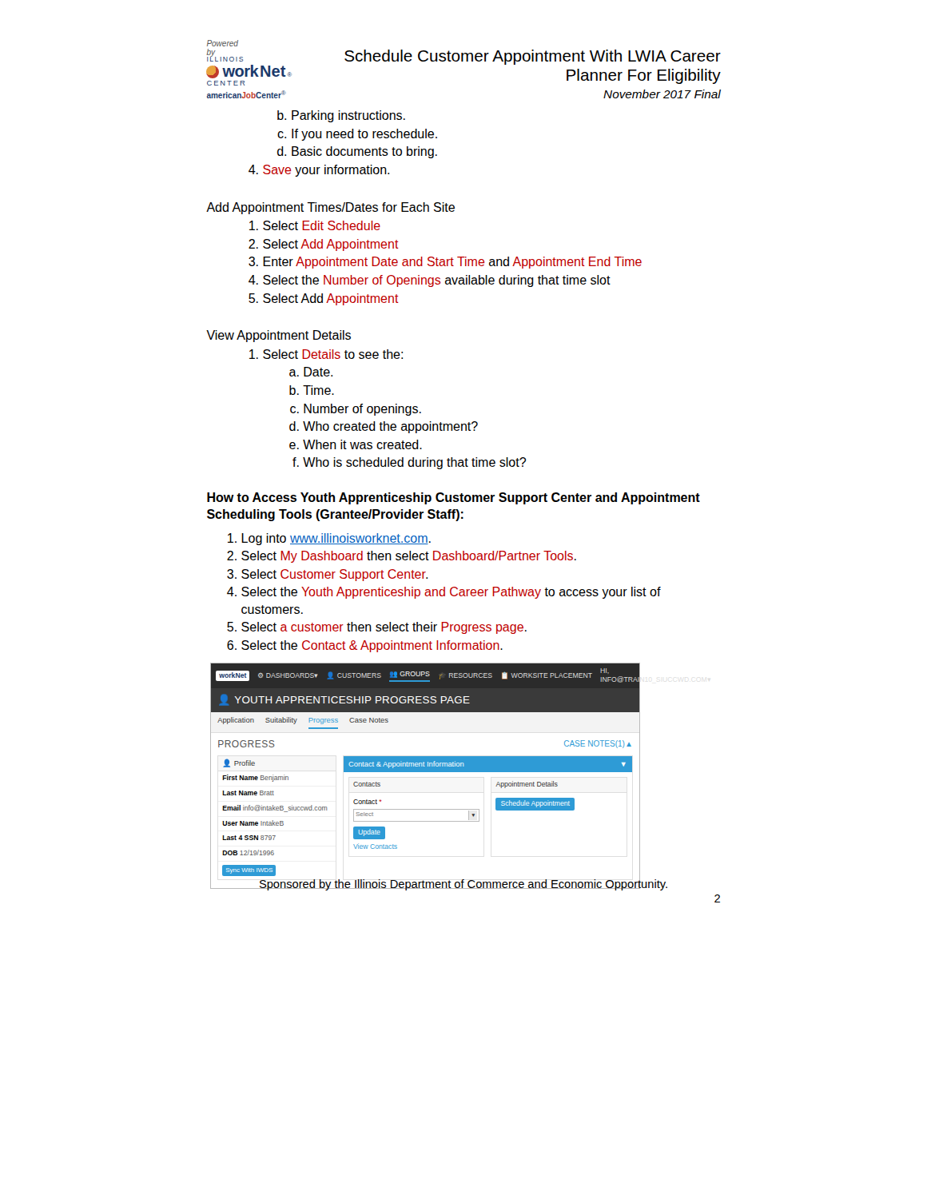Powered
by
ILLINOIS
work Net®
CENTER
american Job Center®
Schedule Customer Appointment With LWIA Career Planner For Eligibility
November 2017 Final
Parking instructions.
If you need to reschedule.
Basic documents to bring.
Save your information.
Add Appointment Times/Dates for Each Site
Select Edit Schedule
Select Add Appointment
Enter Appointment Date and Start Time and Appointment End Time
Select the Number of Openings available during that time slot
Select Add Appointment
View Appointment Details
Select Details to see the:
Date.
Time.
Number of openings.
Who created the appointment?
When it was created.
Who is scheduled during that time slot?
How to Access Youth Apprenticeship Customer Support Center and Appointment Scheduling Tools (Grantee/Provider Staff):
Log into www.illinoisworknet.com.
Select My Dashboard then select Dashboard/Partner Tools.
Select Customer Support Center.
Select the Youth Apprenticeship and Career Pathway to access your list of customers.
Select a customer then select their Progress page.
Select the Contact & Appointment Information.
workNet ⚙ DASHBOARDS▾ 👤 CUSTOMERS 👥 GROUPS 🎓 RESOURCES 📋 WORKSITE PLACEMENT HI, INFO@TRAIN10_SIUCCWD.COM▾
👤 YOUTH APPRENTICESHIP PROGRESS PAGE
Application Suitability Progress Case Notes
PROGRESS CASE NOTES(1)▲
👤 Profile
First Name Benjamin
Last Name Bratt
Email info@intakeB_siuccwd.com
User Name IntakeB
Last 4 SSN 8797
DOB 12/19/1996
Sync With IWDS
Contact & Appointment Information▼
Contacts
Contact *
Select▼
Update
View Contacts
Appointment Details
Schedule Appointment
Sponsored by the Illinois Department of Commerce and Economic Opportunity. 2